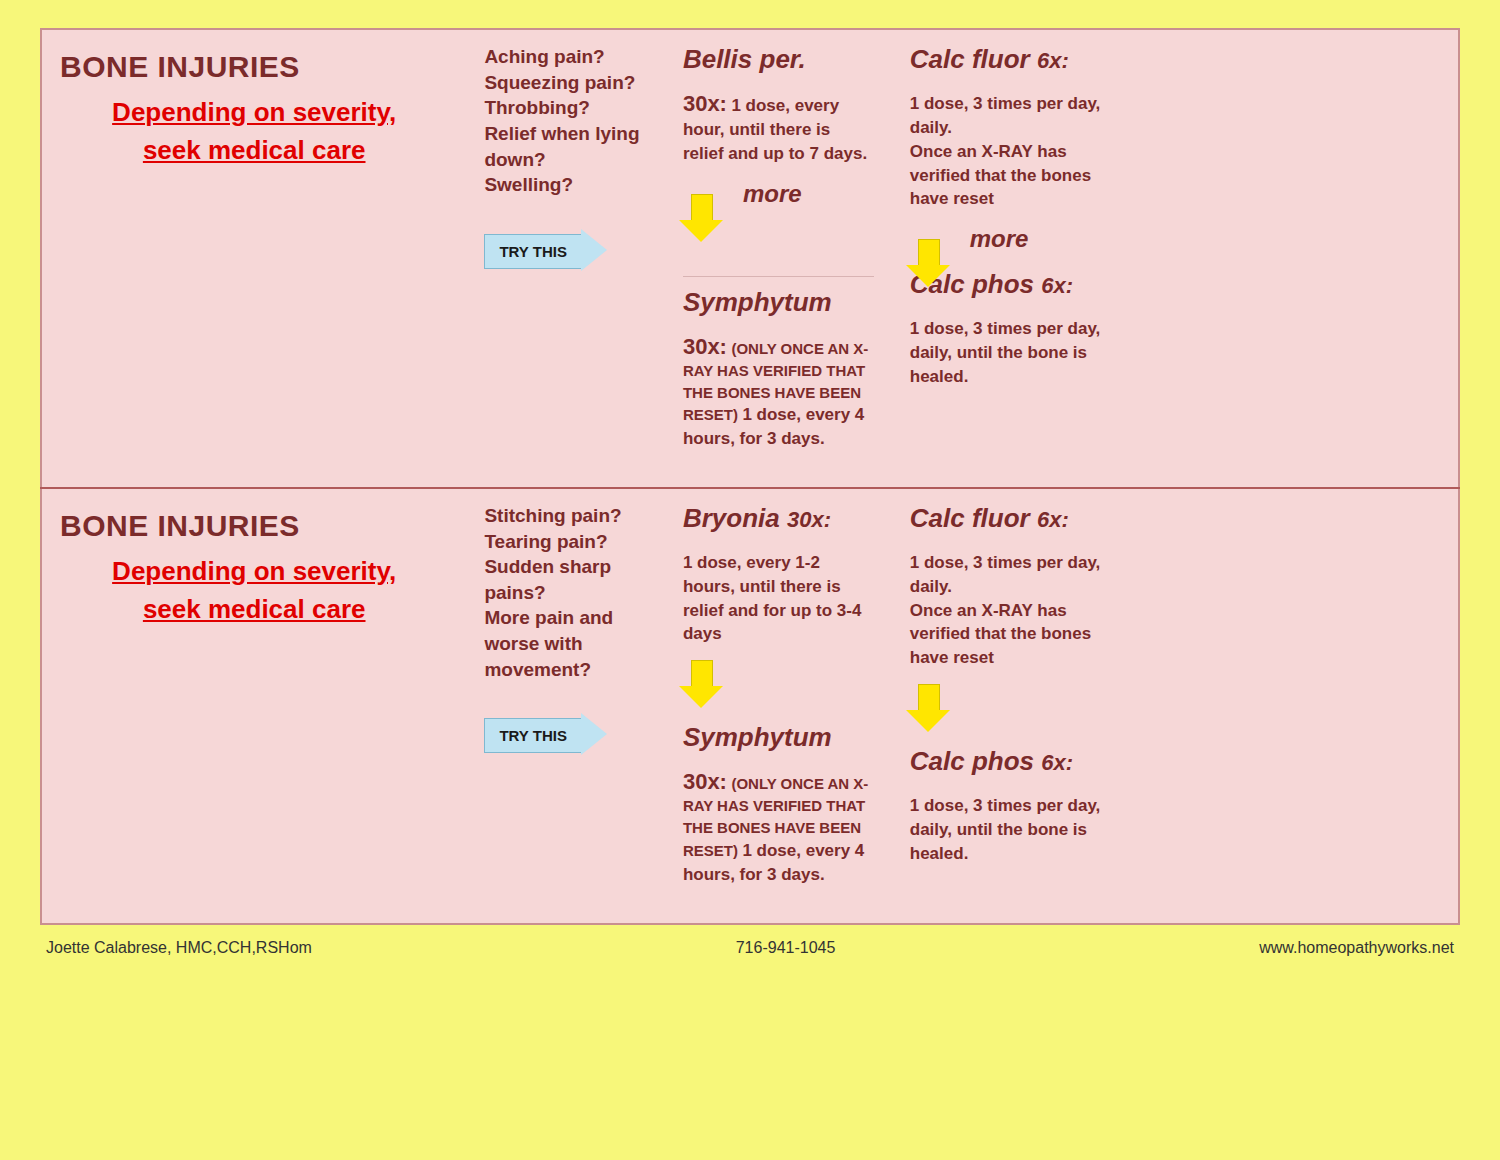| BONE INJURIES Depending on severity, seek medical care | Aching pain? Squeezing pain? Throbbing? Relief when lying down? Swelling? TRY THIS | Bellis per. 30x: 1 dose, every hour, until there is relief and up to 7 days. more Symphytum 30x: (only once an X-ray has verified that the bones have been reset) 1 dose, every 4 hours, for 3 days. | Calc fluor 6x: 1 dose, 3 times per day, daily. Once an X-RAY has verified that the bones have reset more Calc phos 6x: 1 dose, 3 times per day, daily, until the bone is healed. | |
| BONE INJURIES Depending on severity, seek medical care | Stitching pain? Tearing pain? Sudden sharp pains? More pain and worse with movement? TRY THIS | Bryonia 30x: 1 dose, every 1-2 hours, until there is relief and for up to 3-4 days Symphytum 30x: (only once an X-ray has verified that the bones have been reset) 1 dose, every 4 hours, for 3 days. | Calc fluor 6x: 1 dose, 3 times per day, daily. Once an X-RAY has verified that the bones have reset Calc phos 6x: 1 dose, 3 times per day, daily, until the bone is healed. | |
Joette Calabrese, HMC,CCH,RSHom 716-941-1045 www.homeopathyworks.net